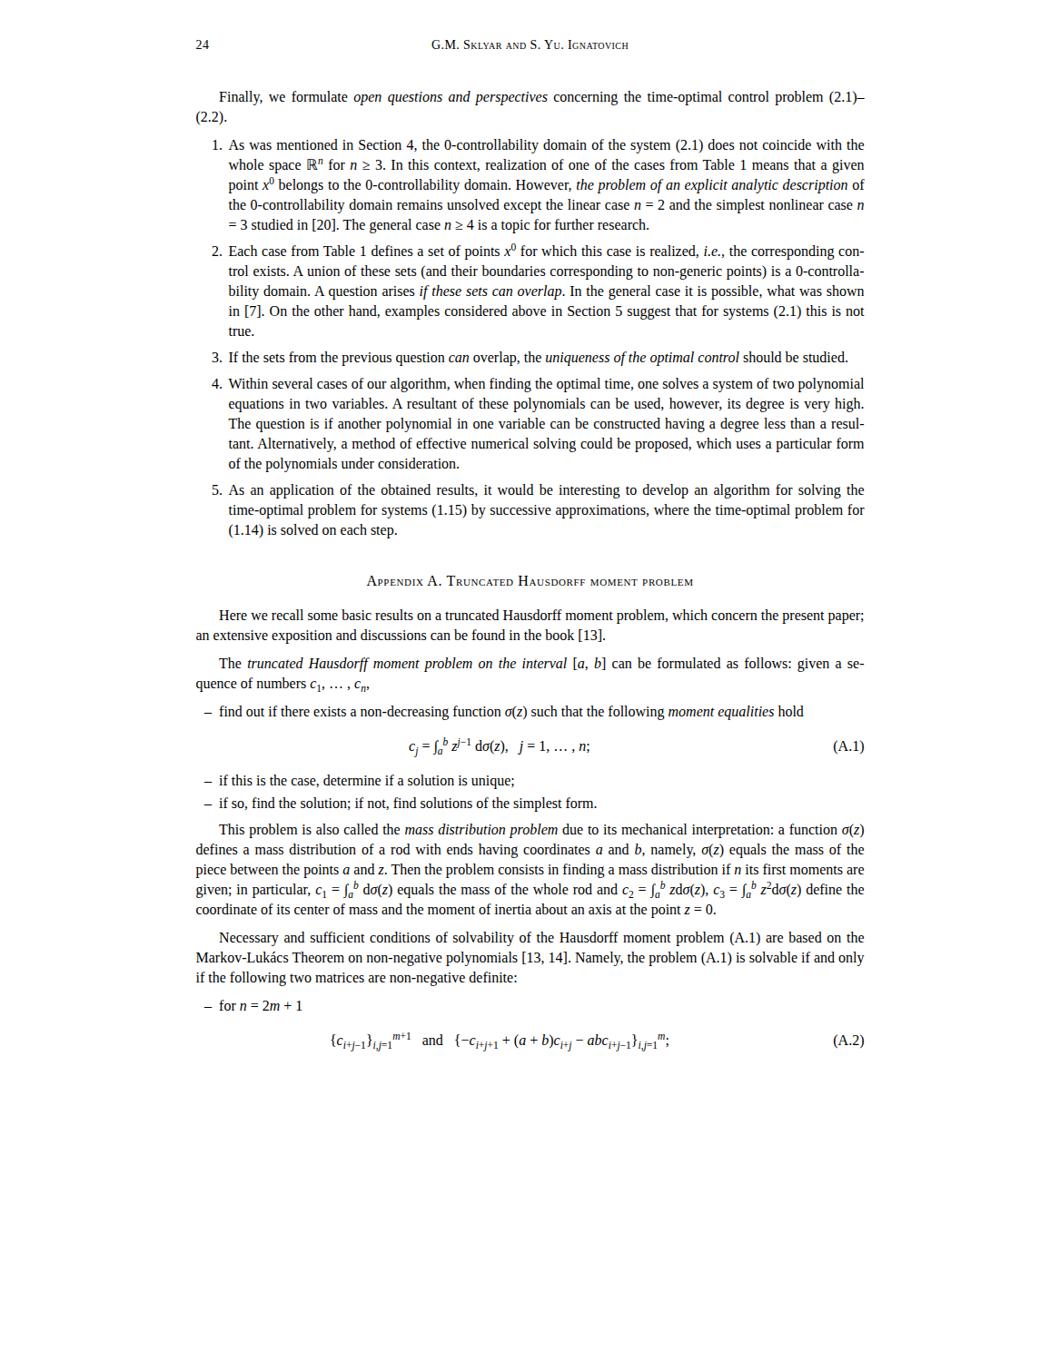24 G.M. Sklyar and S. Yu. Ignatovich 24
Finally, we formulate open questions and perspectives concerning the time-optimal control problem (2.1)–(2.2).
As was mentioned in Section 4, the 0-controllability domain of the system (2.1) does not coincide with the whole space ℝn for n ≥ 3. In this context, realization of one of the cases from Table 1 means that a given point x0 belongs to the 0-controllability domain. However, the problem of an explicit analytic description of the 0-controllability domain remains unsolved except the linear case n = 2 and the simplest nonlinear case n = 3 studied in [20]. The general case n ≥ 4 is a topic for further research.
Each case from Table 1 defines a set of points x0 for which this case is realized, i.e., the corresponding control exists. A union of these sets (and their boundaries corresponding to non-generic points) is a 0-controllability domain. A question arises if these sets can overlap. In the general case it is possible, what was shown in [7]. On the other hand, examples considered above in Section 5 suggest that for systems (2.1) this is not true.
If the sets from the previous question can overlap, the uniqueness of the optimal control should be studied.
Within several cases of our algorithm, when finding the optimal time, one solves a system of two polynomial equations in two variables. A resultant of these polynomials can be used, however, its degree is very high. The question is if another polynomial in one variable can be constructed having a degree less than a resultant. Alternatively, a method of effective numerical solving could be proposed, which uses a particular form of the polynomials under consideration.
As an application of the obtained results, it would be interesting to develop an algorithm for solving the time-optimal problem for systems (1.15) by successive approximations, where the time-optimal problem for (1.14) is solved on each step.
Appendix A. Truncated Hausdorff moment problem
Here we recall some basic results on a truncated Hausdorff moment problem, which concern the present paper; an extensive exposition and discussions can be found in the book [13].
The truncated Hausdorff moment problem on the interval [a, b] can be formulated as follows: given a sequence of numbers c1, … , cn,
find out if there exists a non-decreasing function σ(z) such that the following moment equalities hold
cj = ∫ab zj−1 dσ(z), j = 1, … , n; (A.1)
if this is the case, determine if a solution is unique;
if so, find the solution; if not, find solutions of the simplest form.
This problem is also called the mass distribution problem due to its mechanical interpretation: a function σ(z) defines a mass distribution of a rod with ends having coordinates a and b, namely, σ(z) equals the mass of the piece between the points a and z. Then the problem consists in finding a mass distribution if n its first moments are given; in particular, c1 = ∫ab dσ(z) equals the mass of the whole rod and c2 = ∫ab zdσ(z), c3 = ∫ab z2dσ(z) define the coordinate of its center of mass and the moment of inertia about an axis at the point z = 0.
Necessary and sufficient conditions of solvability of the Hausdorff moment problem (A.1) are based on the Markov-Lukács Theorem on non-negative polynomials [13, 14]. Namely, the problem (A.1) is solvable if and only if the following two matrices are non-negative definite:
for n = 2m + 1
{ci+j−1}i,j=1m+1 and {−ci+j+1 + (a + b)ci+j − abci+j−1}i,j=1m; (A.2)